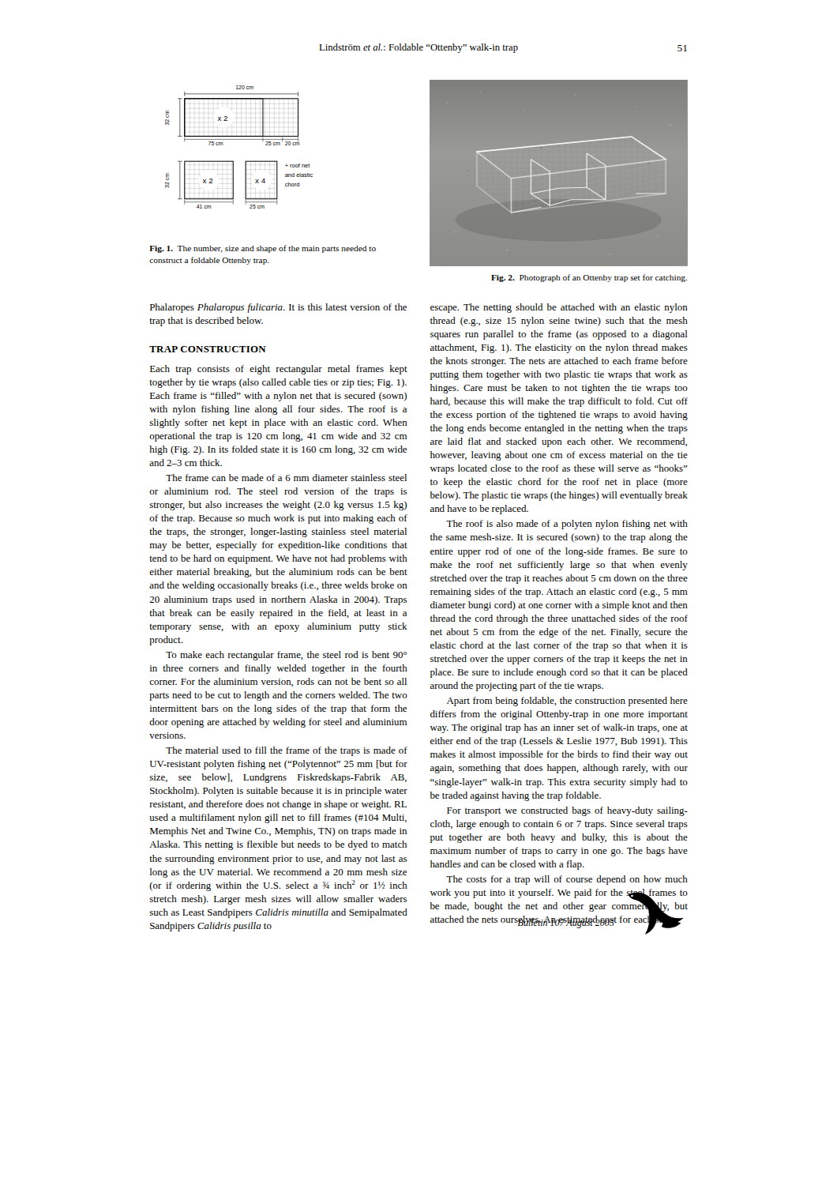Lindström et al.: Foldable “Ottenby” walk-in trap 51
120 cm 32 cm x 2 75 cm 25 cm 20 cm 32 cm x 2 41 cm x 4 25 cm + roof net and elastic chord
Fig. 1. The number, size and shape of the main parts needed to construct a foldable Ottenby trap.
Fig. 2. Photograph of an Ottenby trap set for catching.
Phalaropes Phalaropus fulicaria. It is this latest version of the trap that is described below.
TRAP CONSTRUCTION
Each trap consists of eight rectangular metal frames kept together by tie wraps (also called cable ties or zip ties; Fig. 1). Each frame is “filled” with a nylon net that is secured (sown) with nylon fishing line along all four sides. The roof is a slightly softer net kept in place with an elastic cord. When operational the trap is 120 cm long, 41 cm wide and 32 cm high (Fig. 2). In its folded state it is 160 cm long, 32 cm wide and 2–3 cm thick.
The frame can be made of a 6 mm diameter stainless steel or aluminium rod. The steel rod version of the traps is stronger, but also increases the weight (2.0 kg versus 1.5 kg) of the trap. Because so much work is put into making each of the traps, the stronger, longer-lasting stainless steel material may be better, especially for expedition-like conditions that tend to be hard on equipment. We have not had problems with either material breaking, but the aluminium rods can be bent and the welding occasionally breaks (i.e., three welds broke on 20 aluminium traps used in northern Alaska in 2004). Traps that break can be easily repaired in the field, at least in a temporary sense, with an epoxy aluminium putty stick product.
To make each rectangular frame, the steel rod is bent 90° in three corners and finally welded together in the fourth corner. For the aluminium version, rods can not be bent so all parts need to be cut to length and the corners welded. The two intermittent bars on the long sides of the trap that form the door opening are attached by welding for steel and aluminium versions.
The material used to fill the frame of the traps is made of UV-resistant polyten fishing net (“Polytennot” 25 mm [but for size, see below], Lundgrens Fiskredskaps-Fabrik AB, Stockholm). Polyten is suitable because it is in principle water resistant, and therefore does not change in shape or weight. RL used a multifilament nylon gill net to fill frames (#104 Multi, Memphis Net and Twine Co., Memphis, TN) on traps made in Alaska. This netting is flexible but needs to be dyed to match the surrounding environment prior to use, and may not last as long as the UV material. We recommend a 20 mm mesh size (or if ordering within the U.S. select a ¾ inch2 or 1½ inch stretch mesh). Larger mesh sizes will allow smaller waders such as Least Sandpipers Calidris minutilla and Semipalmated Sandpipers Calidris pusilla to
escape. The netting should be attached with an elastic nylon thread (e.g., size 15 nylon seine twine) such that the mesh squares run parallel to the frame (as opposed to a diagonal attachment, Fig. 1). The elasticity on the nylon thread makes the knots stronger. The nets are attached to each frame before putting them together with two plastic tie wraps that work as hinges. Care must be taken to not tighten the tie wraps too hard, because this will make the trap difficult to fold. Cut off the excess portion of the tightened tie wraps to avoid having the long ends become entangled in the netting when the traps are laid flat and stacked upon each other. We recommend, however, leaving about one cm of excess material on the tie wraps located close to the roof as these will serve as “hooks” to keep the elastic chord for the roof net in place (more below). The plastic tie wraps (the hinges) will eventually break and have to be replaced.
The roof is also made of a polyten nylon fishing net with the same mesh-size. It is secured (sown) to the trap along the entire upper rod of one of the long-side frames. Be sure to make the roof net sufficiently large so that when evenly stretched over the trap it reaches about 5 cm down on the three remaining sides of the trap. Attach an elastic cord (e.g., 5 mm diameter bungi cord) at one corner with a simple knot and then thread the cord through the three unattached sides of the roof net about 5 cm from the edge of the net. Finally, secure the elastic chord at the last corner of the trap so that when it is stretched over the upper corners of the trap it keeps the net in place. Be sure to include enough cord so that it can be placed around the projecting part of the tie wraps.
Apart from being foldable, the construction presented here differs from the original Ottenby-trap in one more important way. The original trap has an inner set of walk-in traps, one at either end of the trap (Lessels & Leslie 1977, Bub 1991). This makes it almost impossible for the birds to find their way out again, something that does happen, although rarely, with our “single-layer” walk-in trap. This extra security simply had to be traded against having the trap foldable.
For transport we constructed bags of heavy-duty sailing-cloth, large enough to contain 6 or 7 traps. Since several traps put together are both heavy and bulky, this is about the maximum number of traps to carry in one go. The bags have handles and can be closed with a flap.
The costs for a trap will of course depend on how much work you put into it yourself. We paid for the steel frames to be made, bought the net and other gear commercially, but attached the nets ourselves. An estimated cost for each stain-
Bulletin 107 August 2005